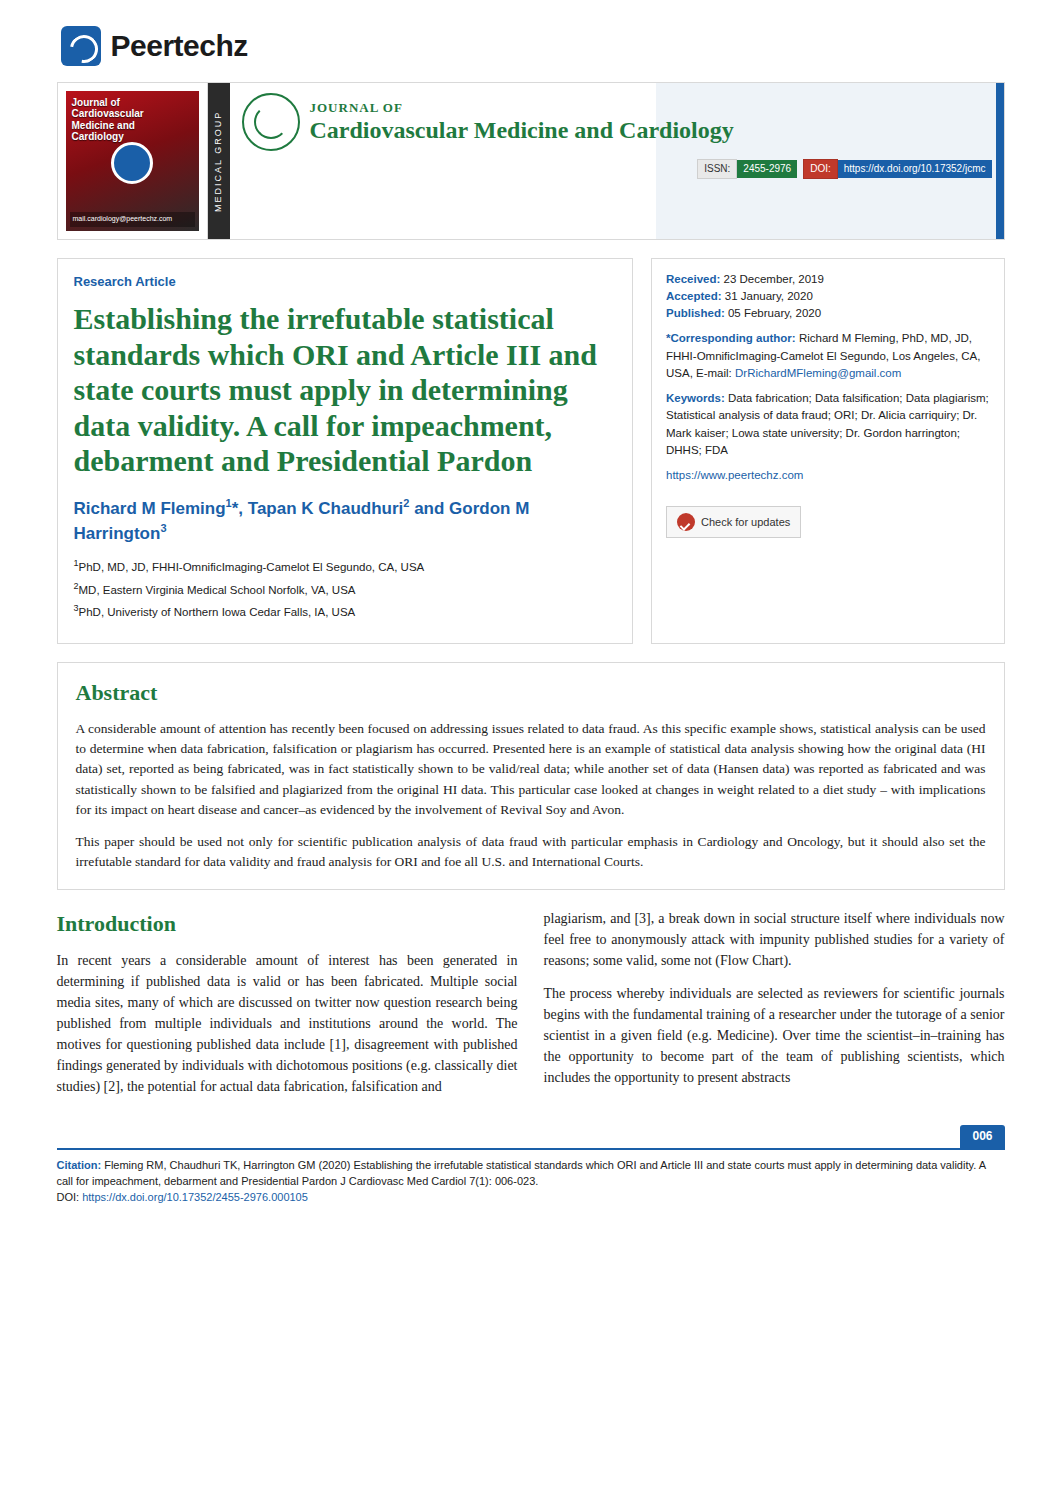Peertechz
Journal of
Cardiovascular
Medicine and
Cardiology
mail.cardiology@peertechz.com
MEDICAL GROUP
Journal of
Cardiovascular Medicine and Cardiology
ISSN: 2455-2976 DOI: https://dx.doi.org/10.17352/jcmc
Research Article
Establishing the irrefutable statistical standards which ORI and Article III and state courts must apply in determining data validity. A call for impeachment, debarment and Presidential Pardon
Richard M Fleming1*, Tapan K Chaudhuri2 and Gordon M Harrington3
1PhD, MD, JD, FHHI-OmnificImaging-Camelot El Segundo, CA, USA
2MD, Eastern Virginia Medical School Norfolk, VA, USA
3PhD, Univeristy of Northern Iowa Cedar Falls, IA, USA
Received: 23 December, 2019
Accepted: 31 January, 2020
Published: 05 February, 2020
*Corresponding author: Richard M Fleming, PhD, MD, JD, FHHI-OmnificImaging-Camelot El Segundo, Los Angeles, CA, USA, E-mail: DrRichardMFleming@gmail.com
Keywords: Data fabrication; Data falsification; Data plagiarism; Statistical analysis of data fraud; ORI; Dr. Alicia carriquiry; Dr. Mark kaiser; Lowa state university; Dr. Gordon harrington; DHHS; FDA
https://www.peertechz.com
Check for updates
Abstract
A considerable amount of attention has recently been focused on addressing issues related to data fraud. As this specific example shows, statistical analysis can be used to determine when data fabrication, falsification or plagiarism has occurred. Presented here is an example of statistical data analysis showing how the original data (HI data) set, reported as being fabricated, was in fact statistically shown to be valid/real data; while another set of data (Hansen data) was reported as fabricated and was statistically shown to be falsified and plagiarized from the original HI data. This particular case looked at changes in weight related to a diet study – with implications for its impact on heart disease and cancer–as evidenced by the involvement of Revival Soy and Avon.
This paper should be used not only for scientific publication analysis of data fraud with particular emphasis in Cardiology and Oncology, but it should also set the irrefutable standard for data validity and fraud analysis for ORI and foe all U.S. and International Courts.
Introduction
In recent years a considerable amount of interest has been generated in determining if published data is valid or has been fabricated. Multiple social media sites, many of which are discussed on twitter now question research being published from multiple individuals and institutions around the world. The motives for questioning published data include [1], disagreement with published findings generated by individuals with dichotomous positions (e.g. classically diet studies) [2], the potential for actual data fabrication, falsification and
plagiarism, and [3], a break down in social structure itself where individuals now feel free to anonymously attack with impunity published studies for a variety of reasons; some valid, some not (Flow Chart).
The process whereby individuals are selected as reviewers for scientific journals begins with the fundamental training of a researcher under the tutorage of a senior scientist in a given field (e.g. Medicine). Over time the scientist–in–training has the opportunity to become part of the team of publishing scientists, which includes the opportunity to present abstracts
006
Citation: Fleming RM, Chaudhuri TK, Harrington GM (2020) Establishing the irrefutable statistical standards which ORI and Article III and state courts must apply in determining data validity. A call for impeachment, debarment and Presidential Pardon J Cardiovasc Med Cardiol 7(1): 006-023.
DOI: https://dx.doi.org/10.17352/2455-2976.000105